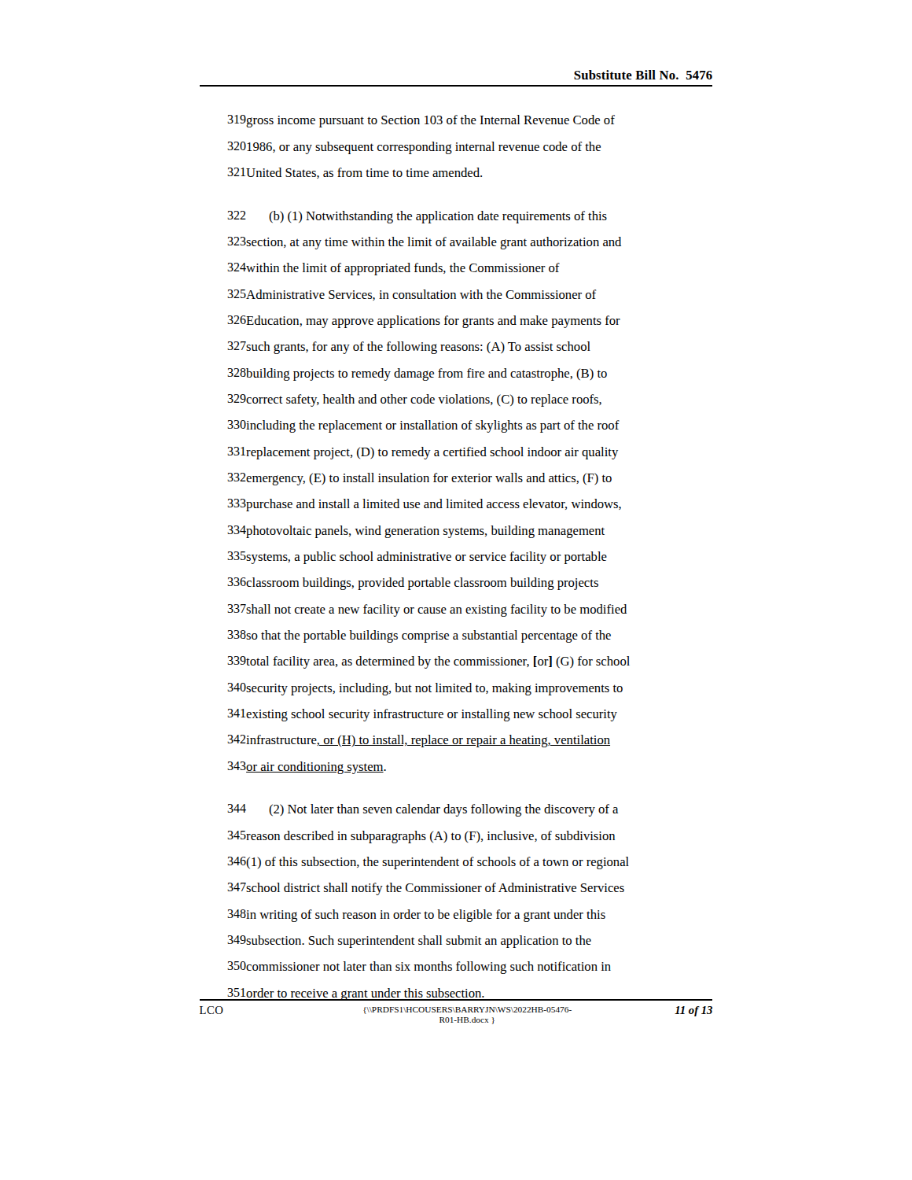Substitute Bill No. 5476
| 319 | gross income pursuant to Section 103 of the Internal Revenue Code of |
| 320 | 1986, or any subsequent corresponding internal revenue code of the |
| 321 | United States, as from time to time amended. |
| 322 | (b) (1) Notwithstanding the application date requirements of this |
| 323 | section, at any time within the limit of available grant authorization and |
| 324 | within the limit of appropriated funds, the Commissioner of |
| 325 | Administrative Services, in consultation with the Commissioner of |
| 326 | Education, may approve applications for grants and make payments for |
| 327 | such grants, for any of the following reasons: (A) To assist school |
| 328 | building projects to remedy damage from fire and catastrophe, (B) to |
| 329 | correct safety, health and other code violations, (C) to replace roofs, |
| 330 | including the replacement or installation of skylights as part of the roof |
| 331 | replacement project, (D) to remedy a certified school indoor air quality |
| 332 | emergency, (E) to install insulation for exterior walls and attics, (F) to |
| 333 | purchase and install a limited use and limited access elevator, windows, |
| 334 | photovoltaic panels, wind generation systems, building management |
| 335 | systems, a public school administrative or service facility or portable |
| 336 | classroom buildings, provided portable classroom building projects |
| 337 | shall not create a new facility or cause an existing facility to be modified |
| 338 | so that the portable buildings comprise a substantial percentage of the |
| 339 | total facility area, as determined by the commissioner, [ or ] (G) for school |
| 340 | security projects, including, but not limited to, making improvements to |
| 341 | existing school security infrastructure or installing new school security |
| 342 | infrastructure , or (H) to install, replace or repair a heating, ventilation |
| 343 | or air conditioning system . |
| 344 | (2) Not later than seven calendar days following the discovery of a |
| 345 | reason described in subparagraphs (A) to (F), inclusive, of subdivision |
| 346 | (1) of this subsection, the superintendent of schools of a town or regional |
| 347 | school district shall notify the Commissioner of Administrative Services |
| 348 | in writing of such reason in order to be eligible for a grant under this |
| 349 | subsection. Such superintendent shall submit an application to the |
| 350 | commissioner not later than six months following such notification in |
| 351 | order to receive a grant under this subsection. |
LCO
{\\PRDFS1\HCOUSERS\BARRYJN\WS\2022HB-05476-
R01-HB.docx }
11 of 13